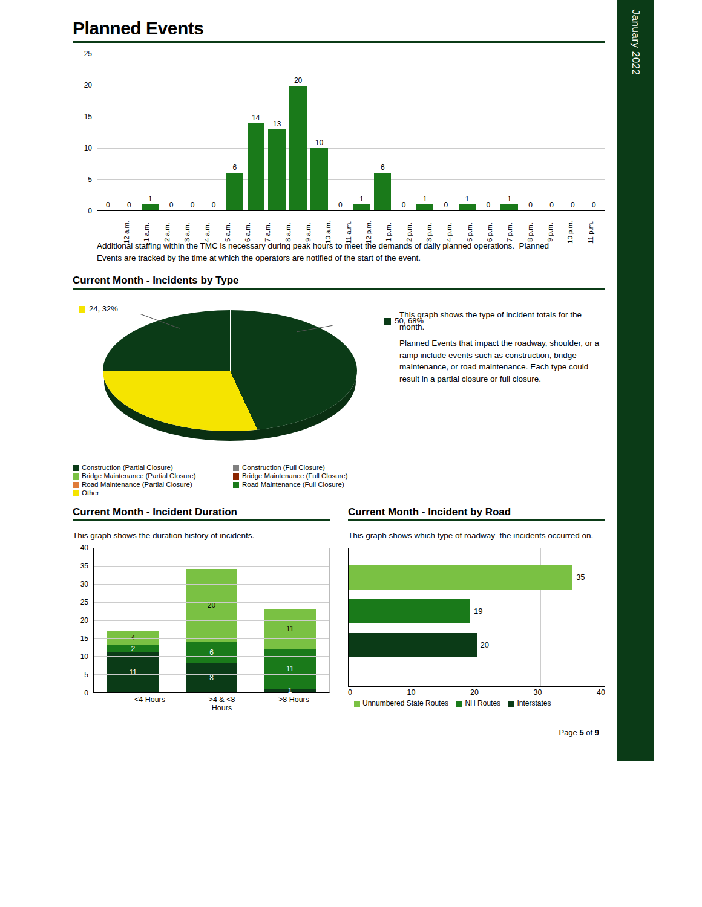January 2022
Planned Events
25
20
15
10
5
0
0
0
1
0
0
0
6
14
13
20
10
0
1
6
0
1
0
1
0
1
0
0
0
0
12 a.m.
1 a.m.
2 a.m.
3 a.m.
4 a.m.
5 a.m.
6 a.m.
7 a.m.
8 a.m.
9 a.m.
10 a.m.
11 a.m.
12 p.m.
1 p.m.
2 p.m.
3 p.m.
4 p.m.
5 p.m.
6 p.m.
7 p.m.
8 p.m.
9 p.m.
10 p.m.
11 p.m.
Additional staffing within the TMC is necessary during peak hours to meet the demands of daily planned operations. Planned Events are tracked by the time at which the operators are notified of the start of the event.
Current Month - Incidents by Type
24, 32%
50, 68%
Construction (Partial Closure)
Construction (Full Closure)
Bridge Maintenance (Partial Closure)
Bridge Maintenance (Full Closure)
Road Maintenance (Partial Closure)
Road Maintenance (Full Closure)
Other
This graph shows the type of incident totals for the month.
Planned Events that impact the roadway, shoulder, or a ramp include events such as construction, bridge maintenance, or road maintenance. Each type could result in a partial closure or full closure.
Current Month - Incident Duration
This graph shows the duration history of incidents.
40
35
30
25
20
15
10
5
0
4
2
11
20
6
8
11
11
1
<4 Hours
>4 & <8 Hours
>8 Hours
Current Month - Incident by Road
This graph shows which type of roadway the incidents occurred on.
35
19
20
010203040
Unnumbered State Routes NH Routes Interstates
Page 5 of 9